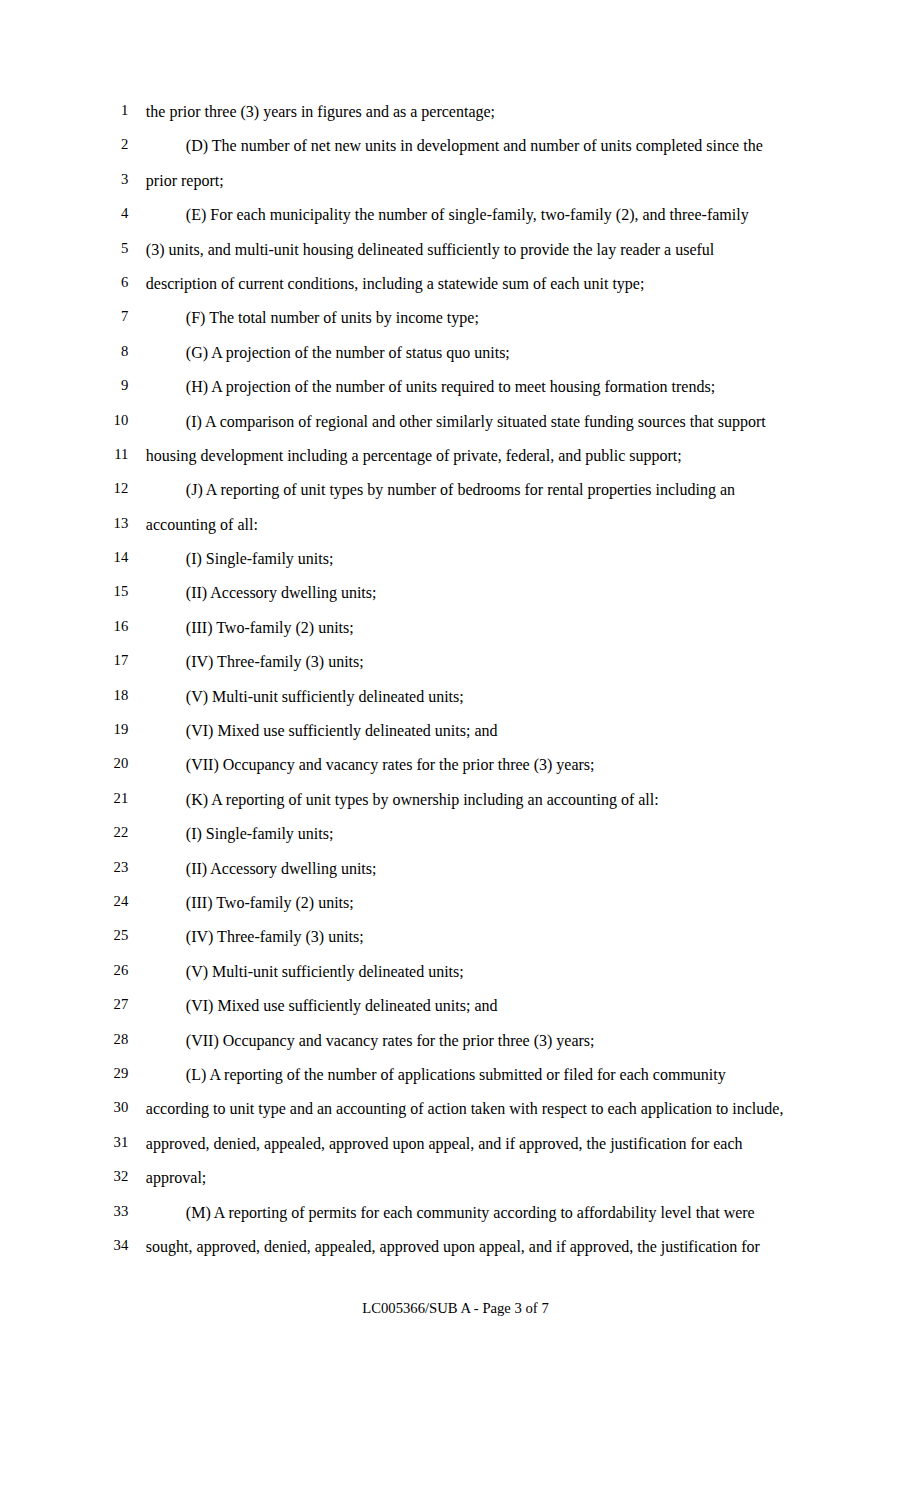1
the prior three (3) years in figures and as a percentage;
2
(D) The number of net new units in development and number of units completed since the
3
prior report;
4
(E) For each municipality the number of single-family, two-family (2), and three-family
5
(3) units, and multi-unit housing delineated sufficiently to provide the lay reader a useful
6
description of current conditions, including a statewide sum of each unit type;
7
(F) The total number of units by income type;
8
(G) A projection of the number of status quo units;
9
(H) A projection of the number of units required to meet housing formation trends;
10
(I) A comparison of regional and other similarly situated state funding sources that support
11
housing development including a percentage of private, federal, and public support;
12
(J) A reporting of unit types by number of bedrooms for rental properties including an
13
accounting of all:
14
(I) Single-family units;
15
(II) Accessory dwelling units;
16
(III) Two-family (2) units;
17
(IV) Three-family (3) units;
18
(V) Multi-unit sufficiently delineated units;
19
(VI) Mixed use sufficiently delineated units; and
20
(VII) Occupancy and vacancy rates for the prior three (3) years;
21
(K) A reporting of unit types by ownership including an accounting of all:
22
(I) Single-family units;
23
(II) Accessory dwelling units;
24
(III) Two-family (2) units;
25
(IV) Three-family (3) units;
26
(V) Multi-unit sufficiently delineated units;
27
(VI) Mixed use sufficiently delineated units; and
28
(VII) Occupancy and vacancy rates for the prior three (3) years;
29
(L) A reporting of the number of applications submitted or filed for each community
30
according to unit type and an accounting of action taken with respect to each application to include,
31
approved, denied, appealed, approved upon appeal, and if approved, the justification for each
32
approval;
33
(M) A reporting of permits for each community according to affordability level that were
34
sought, approved, denied, appealed, approved upon appeal, and if approved, the justification for
LC005366/SUB A - Page 3 of 7